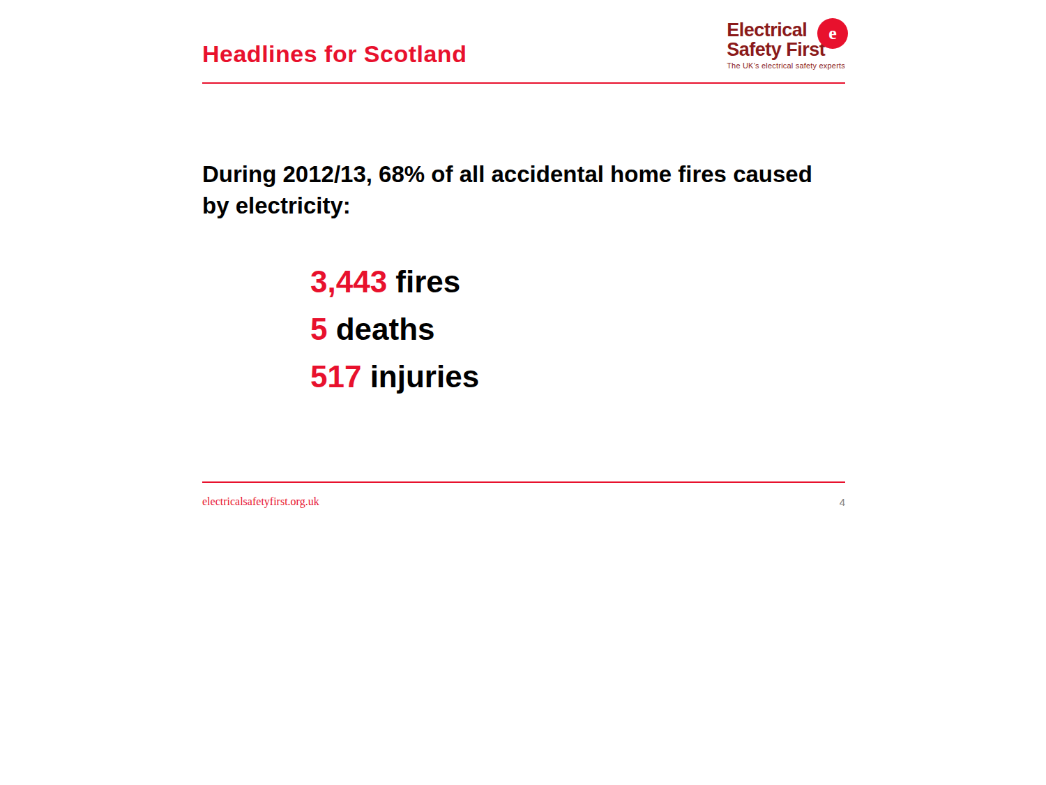Headlines for Scotland
Electrical
Safety First
The UK’s electrical safety experts
e
During 2012/13, 68% of all accidental home fires caused by electricity:
3,443 fires
5 deaths
517 injuries
electricalsafetyfirst.org.uk
4